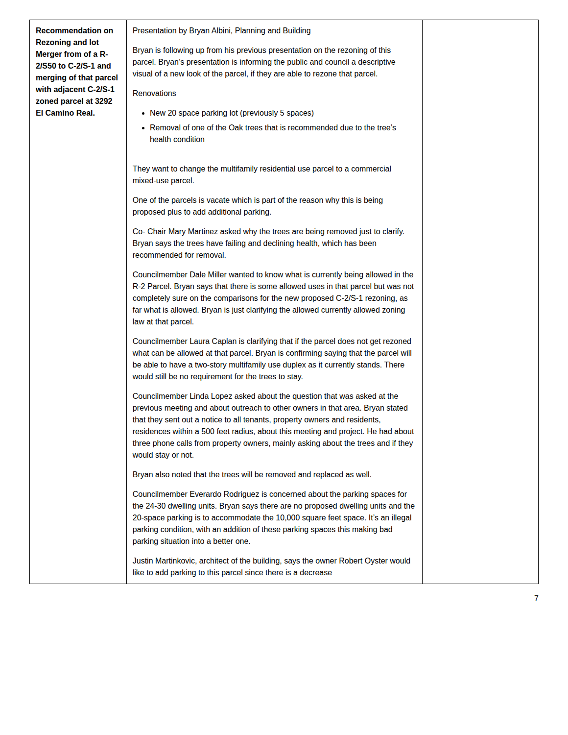| Recommendation on Rezoning and lot Merger from of a R-2/S50 to C-2/S-1 and merging of that parcel with adjacent C-2/S-1 zoned parcel at 3292 El Camino Real. | Presentation by Bryan Albini, Planning and Building Bryan is following up from his previous presentation on the rezoning of this parcel. Bryan’s presentation is informing the public and council a descriptive visual of a new look of the parcel, if they are able to rezone that parcel. Renovations New 20 space parking lot (previously 5 spaces) Removal of one of the Oak trees that is recommended due to the tree’s health condition They want to change the multifamily residential use parcel to a commercial mixed-use parcel. One of the parcels is vacate which is part of the reason why this is being proposed plus to add additional parking. Co- Chair Mary Martinez asked why the trees are being removed just to clarify. Bryan says the trees have failing and declining health, which has been recommended for removal. Councilmember Dale Miller wanted to know what is currently being allowed in the R-2 Parcel. Bryan says that there is some allowed uses in that parcel but was not completely sure on the comparisons for the new proposed C-2/S-1 rezoning, as far what is allowed. Bryan is just clarifying the allowed currently allowed zoning law at that parcel. Councilmember Laura Caplan is clarifying that if the parcel does not get rezoned what can be allowed at that parcel. Bryan is confirming saying that the parcel will be able to have a two-story multifamily use duplex as it currently stands. There would still be no requirement for the trees to stay. Councilmember Linda Lopez asked about the question that was asked at the previous meeting and about outreach to other owners in that area. Bryan stated that they sent out a notice to all tenants, property owners and residents, residences within a 500 feet radius, about this meeting and project. He had about three phone calls from property owners, mainly asking about the trees and if they would stay or not. Bryan also noted that the trees will be removed and replaced as well. Councilmember Everardo Rodriguez is concerned about the parking spaces for the 24-30 dwelling units. Bryan says there are no proposed dwelling units and the 20-space parking is to accommodate the 10,000 square feet space. It’s an illegal parking condition, with an addition of these parking spaces this making bad parking situation into a better one. Justin Martinkovic, architect of the building, says the owner Robert Oyster would like to add parking to this parcel since there is a decrease | |
7